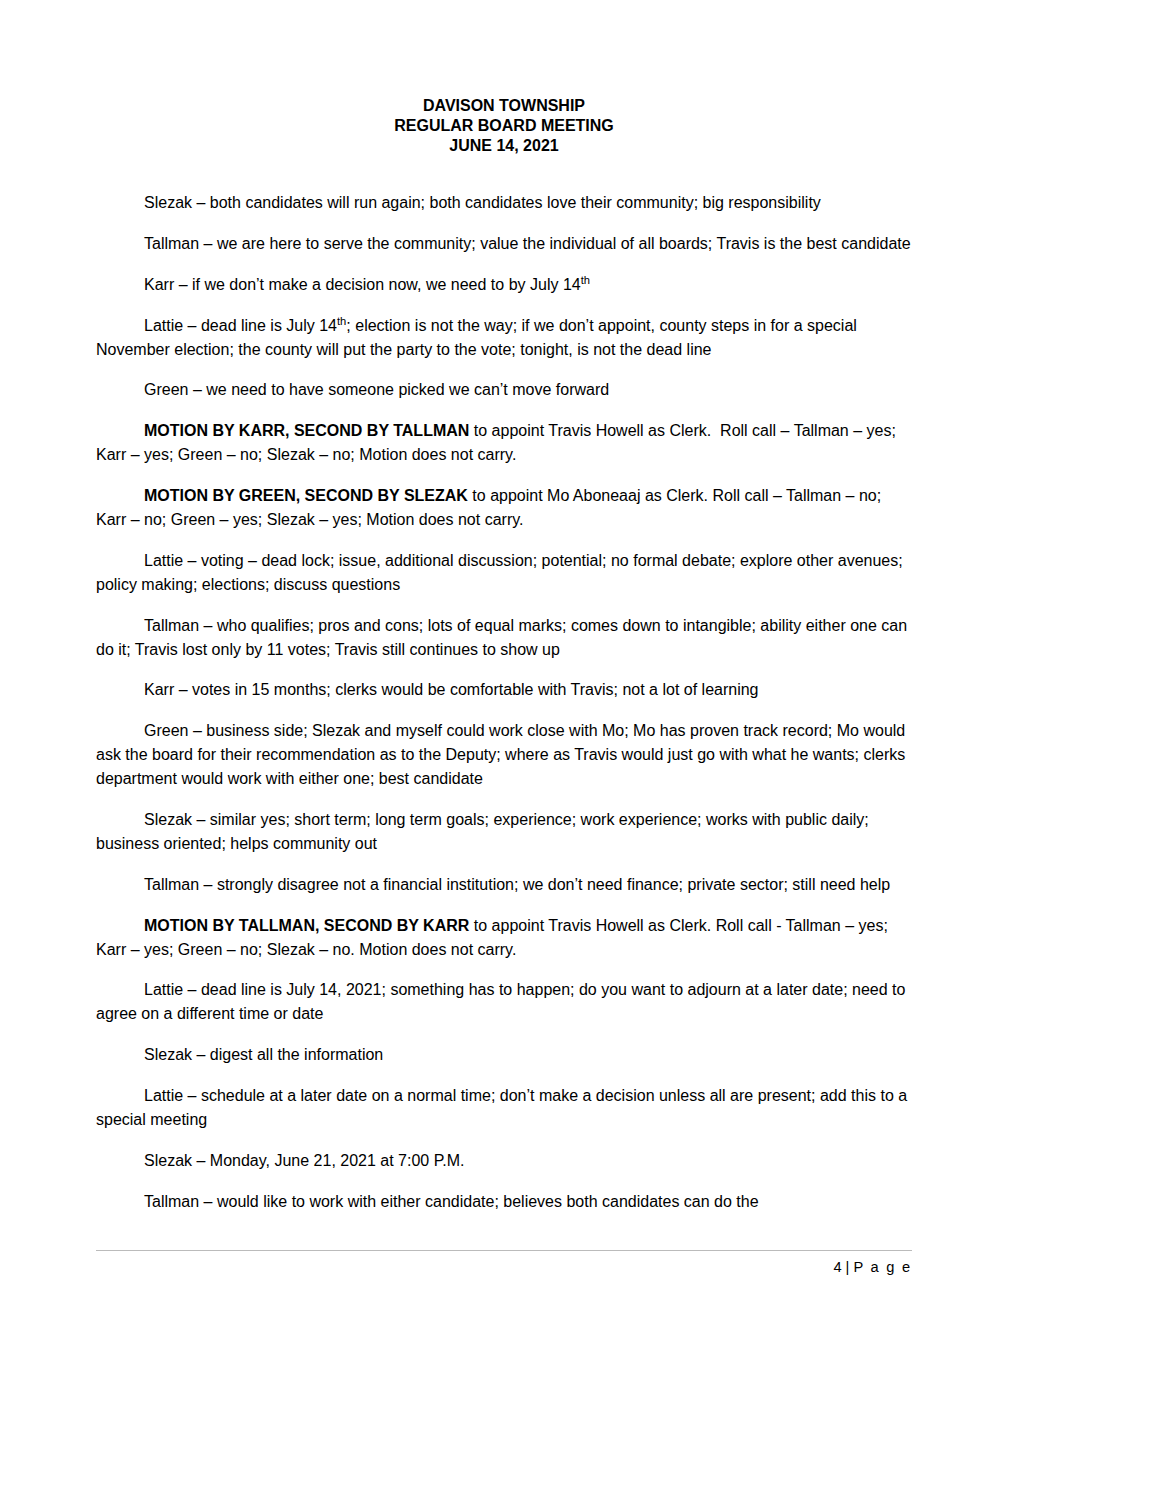DAVISON TOWNSHIP
REGULAR BOARD MEETING
JUNE 14, 2021
Slezak – both candidates will run again; both candidates love their community; big responsibility
Tallman – we are here to serve the community; value the individual of all boards; Travis is the best candidate
Karr – if we don’t make a decision now, we need to by July 14th
Lattie – dead line is July 14th; election is not the way; if we don’t appoint, county steps in for a special November election; the county will put the party to the vote; tonight, is not the dead line
Green – we need to have someone picked we can’t move forward
MOTION BY KARR, SECOND BY TALLMAN to appoint Travis Howell as Clerk. Roll call – Tallman – yes; Karr – yes; Green – no; Slezak – no; Motion does not carry.
MOTION BY GREEN, SECOND BY SLEZAK to appoint Mo Aboneaaj as Clerk. Roll call – Tallman – no; Karr – no; Green – yes; Slezak – yes; Motion does not carry.
Lattie – voting – dead lock; issue, additional discussion; potential; no formal debate; explore other avenues; policy making; elections; discuss questions
Tallman – who qualifies; pros and cons; lots of equal marks; comes down to intangible; ability either one can do it; Travis lost only by 11 votes; Travis still continues to show up
Karr – votes in 15 months; clerks would be comfortable with Travis; not a lot of learning
Green – business side; Slezak and myself could work close with Mo; Mo has proven track record; Mo would ask the board for their recommendation as to the Deputy; where as Travis would just go with what he wants; clerks department would work with either one; best candidate
Slezak – similar yes; short term; long term goals; experience; work experience; works with public daily; business oriented; helps community out
Tallman – strongly disagree not a financial institution; we don’t need finance; private sector; still need help
MOTION BY TALLMAN, SECOND BY KARR to appoint Travis Howell as Clerk. Roll call - Tallman – yes; Karr – yes; Green – no; Slezak – no. Motion does not carry.
Lattie – dead line is July 14, 2021; something has to happen; do you want to adjourn at a later date; need to agree on a different time or date
Slezak – digest all the information
Lattie – schedule at a later date on a normal time; don’t make a decision unless all are present; add this to a special meeting
Slezak – Monday, June 21, 2021 at 7:00 P.M.
Tallman – would like to work with either candidate; believes both candidates can do the
4 | P a g e